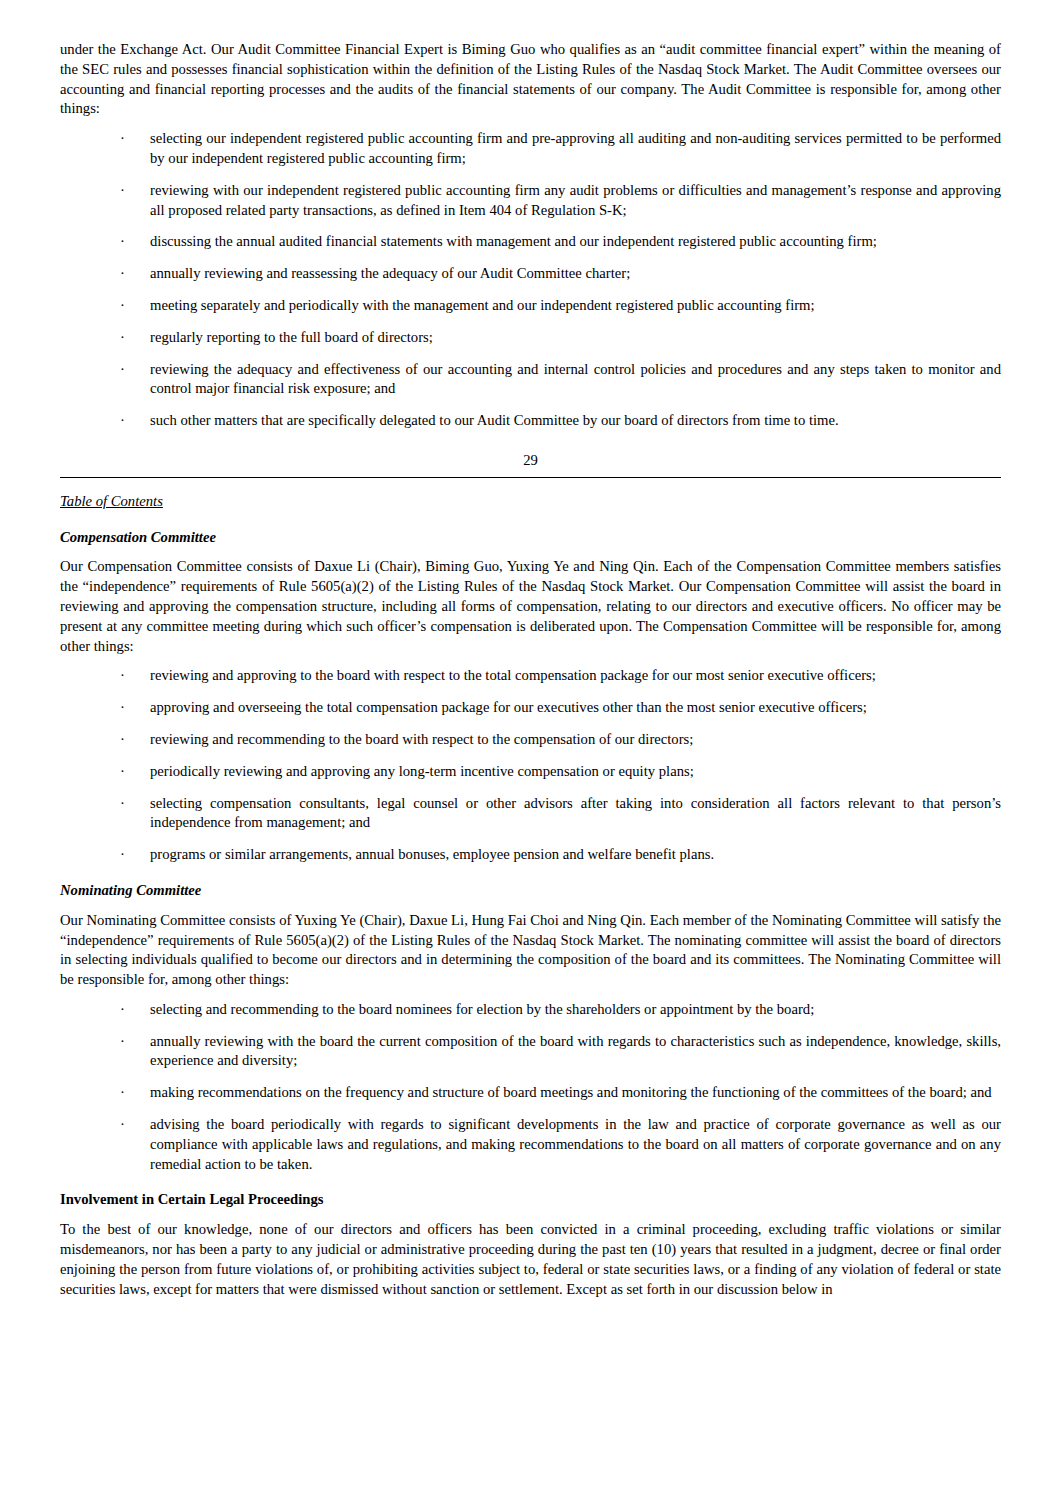under the Exchange Act. Our Audit Committee Financial Expert is Biming Guo who qualifies as an “audit committee financial expert” within the meaning of the SEC rules and possesses financial sophistication within the definition of the Listing Rules of the Nasdaq Stock Market. The Audit Committee oversees our accounting and financial reporting processes and the audits of the financial statements of our company. The Audit Committee is responsible for, among other things:
·selecting our independent registered public accounting firm and pre-approving all auditing and non-auditing services permitted to be performed by our independent registered public accounting firm;
·reviewing with our independent registered public accounting firm any audit problems or difficulties and management’s response and approving all proposed related party transactions, as defined in Item 404 of Regulation S-K;
·discussing the annual audited financial statements with management and our independent registered public accounting firm;
·annually reviewing and reassessing the adequacy of our Audit Committee charter;
·meeting separately and periodically with the management and our independent registered public accounting firm;
·regularly reporting to the full board of directors;
·reviewing the adequacy and effectiveness of our accounting and internal control policies and procedures and any steps taken to monitor and control major financial risk exposure; and
·such other matters that are specifically delegated to our Audit Committee by our board of directors from time to time.
29
Table of Contents
Compensation Committee
Our Compensation Committee consists of Daxue Li (Chair), Biming Guo, Yuxing Ye and Ning Qin. Each of the Compensation Committee members satisfies the “independence” requirements of Rule 5605(a)(2) of the Listing Rules of the Nasdaq Stock Market. Our Compensation Committee will assist the board in reviewing and approving the compensation structure, including all forms of compensation, relating to our directors and executive officers. No officer may be present at any committee meeting during which such officer’s compensation is deliberated upon. The Compensation Committee will be responsible for, among other things:
·reviewing and approving to the board with respect to the total compensation package for our most senior executive officers;
·approving and overseeing the total compensation package for our executives other than the most senior executive officers;
·reviewing and recommending to the board with respect to the compensation of our directors;
·periodically reviewing and approving any long-term incentive compensation or equity plans;
·selecting compensation consultants, legal counsel or other advisors after taking into consideration all factors relevant to that person’s independence from management; and
·programs or similar arrangements, annual bonuses, employee pension and welfare benefit plans.
Nominating Committee
Our Nominating Committee consists of Yuxing Ye (Chair), Daxue Li, Hung Fai Choi and Ning Qin. Each member of the Nominating Committee will satisfy the “independence” requirements of Rule 5605(a)(2) of the Listing Rules of the Nasdaq Stock Market. The nominating committee will assist the board of directors in selecting individuals qualified to become our directors and in determining the composition of the board and its committees. The Nominating Committee will be responsible for, among other things:
·selecting and recommending to the board nominees for election by the shareholders or appointment by the board;
·annually reviewing with the board the current composition of the board with regards to characteristics such as independence, knowledge, skills, experience and diversity;
·making recommendations on the frequency and structure of board meetings and monitoring the functioning of the committees of the board; and
·advising the board periodically with regards to significant developments in the law and practice of corporate governance as well as our compliance with applicable laws and regulations, and making recommendations to the board on all matters of corporate governance and on any remedial action to be taken.
Involvement in Certain Legal Proceedings
To the best of our knowledge, none of our directors and officers has been convicted in a criminal proceeding, excluding traffic violations or similar misdemeanors, nor has been a party to any judicial or administrative proceeding during the past ten (10) years that resulted in a judgment, decree or final order enjoining the person from future violations of, or prohibiting activities subject to, federal or state securities laws, or a finding of any violation of federal or state securities laws, except for matters that were dismissed without sanction or settlement. Except as set forth in our discussion below in